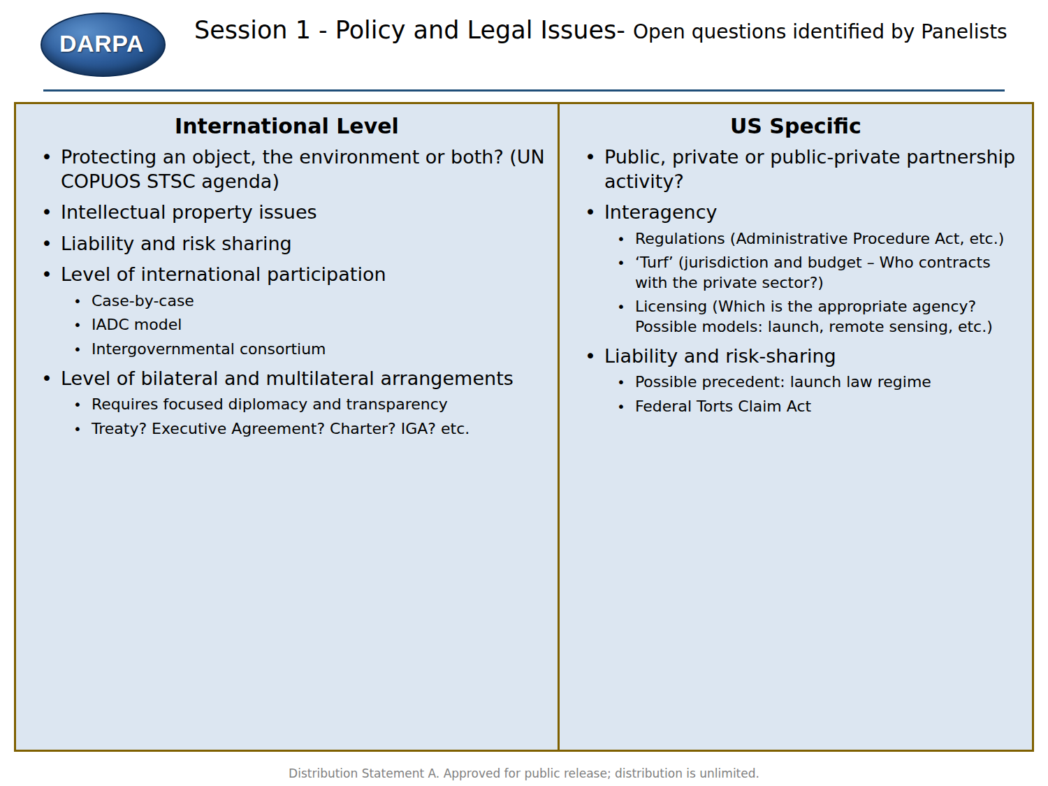DARPA
Session 1 - Policy and Legal Issues- Open questions identified by Panelists
International Level
Protecting an object, the environment or both? (UN COPUOS STSC agenda)
Intellectual property issues
Liability and risk sharing
Level of international participation
Case-by-case
IADC model
Intergovernmental consortium
Level of bilateral and multilateral arrangements
Requires focused diplomacy and transparency
Treaty? Executive Agreement? Charter? IGA? etc.
US Specific
Public, private or public-private partnership activity?
Interagency
Regulations (Administrative Procedure Act, etc.)
‘Turf’ (jurisdiction and budget – Who contracts with the private sector?)
Licensing (Which is the appropriate agency? Possible models: launch, remote sensing, etc.)
Liability and risk-sharing
Possible precedent: launch law regime
Federal Torts Claim Act
Distribution Statement A. Approved for public release; distribution is unlimited.